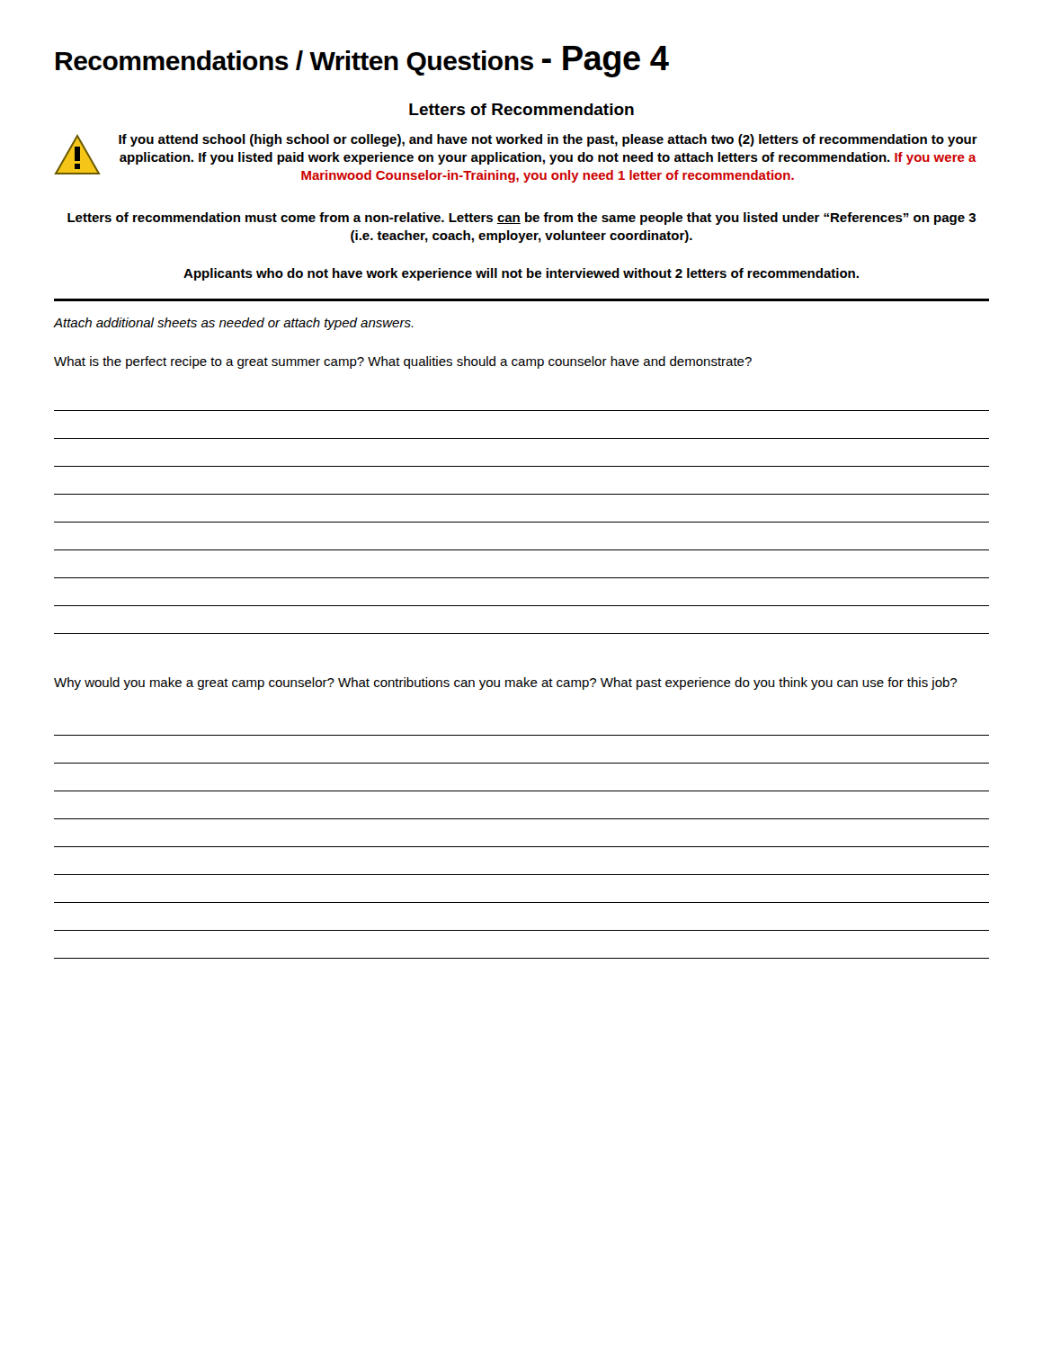Recommendations / Written Questions - Page 4
Letters of Recommendation
If you attend school (high school or college), and have not worked in the past, please attach two (2) letters of recommendation to your application. If you listed paid work experience on your application, you do not need to attach letters of recommendation. If you were a Marinwood Counselor-in-Training, you only need 1 letter of recommendation.
Letters of recommendation must come from a non-relative. Letters can be from the same people that you listed under “References” on page 3 (i.e. teacher, coach, employer, volunteer coordinator).
Applicants who do not have work experience will not be interviewed without 2 letters of recommendation.
Attach additional sheets as needed or attach typed answers.
What is the perfect recipe to a great summer camp? What qualities should a camp counselor have and demonstrate?
Why would you make a great camp counselor? What contributions can you make at camp? What past experience do you think you can use for this job?